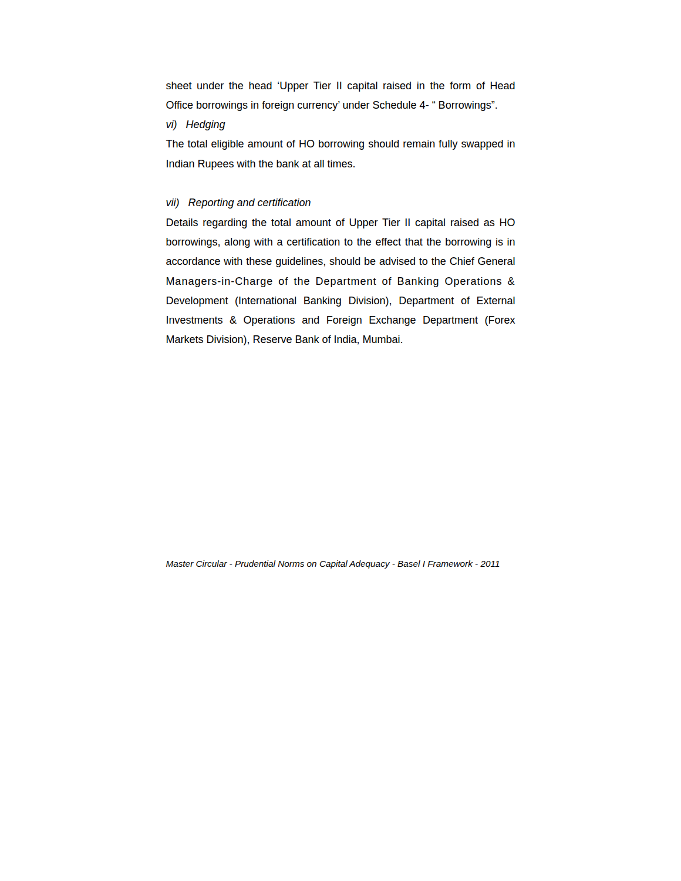sheet under the head ‘Upper Tier II capital raised in the form of Head Office borrowings in foreign currency’ under Schedule 4- “ Borrowings”.
vi) Hedging
The total eligible amount of HO borrowing should remain fully swapped in Indian Rupees with the bank at all times.
vii) Reporting and certification
Details regarding the total amount of Upper Tier II capital raised as HO borrowings, along with a certification to the effect that the borrowing is in accordance with these guidelines, should be advised to the Chief General Managers-in-Charge of the Department of Banking Operations & Development (International Banking Division), Department of External Investments & Operations and Foreign Exchange Department (Forex Markets Division), Reserve Bank of India, Mumbai.
Master Circular - Prudential Norms on Capital Adequacy - Basel I Framework - 2011